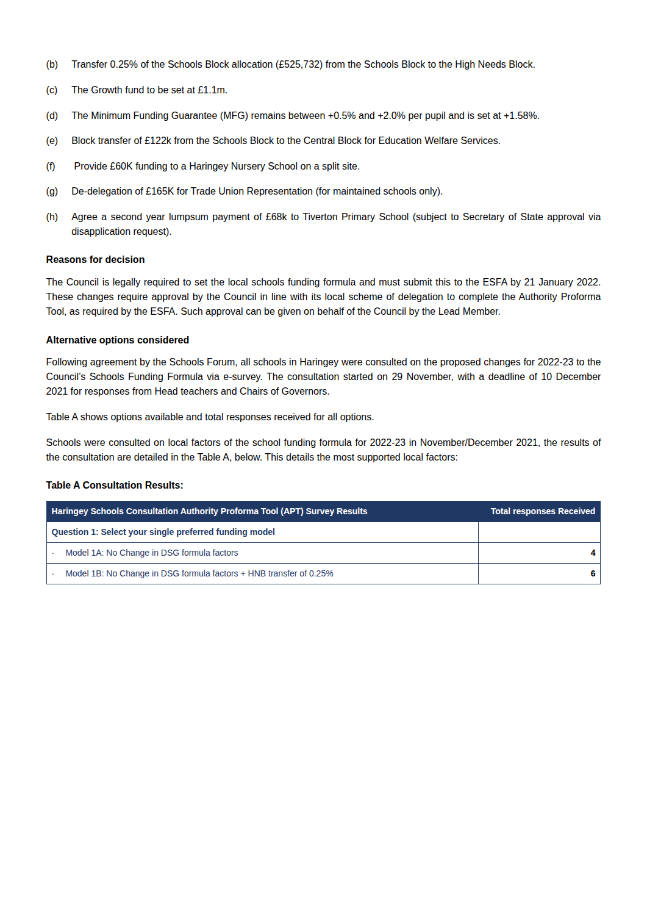(b) Transfer 0.25% of the Schools Block allocation (£525,732) from the Schools Block to the High Needs Block.
(c) The Growth fund to be set at £1.1m.
(d) The Minimum Funding Guarantee (MFG) remains between +0.5% and +2.0% per pupil and is set at +1.58%.
(e) Block transfer of £122k from the Schools Block to the Central Block for Education Welfare Services.
(f) Provide £60K funding to a Haringey Nursery School on a split site.
(g) De-delegation of £165K for Trade Union Representation (for maintained schools only).
(h) Agree a second year lumpsum payment of £68k to Tiverton Primary School (subject to Secretary of State approval via disapplication request).
Reasons for decision
The Council is legally required to set the local schools funding formula and must submit this to the ESFA by 21 January 2022. These changes require approval by the Council in line with its local scheme of delegation to complete the Authority Proforma Tool, as required by the ESFA. Such approval can be given on behalf of the Council by the Lead Member.
Alternative options considered
Following agreement by the Schools Forum, all schools in Haringey were consulted on the proposed changes for 2022-23 to the Council’s Schools Funding Formula via e-survey. The consultation started on 29 November, with a deadline of 10 December 2021 for responses from Head teachers and Chairs of Governors.
Table A shows options available and total responses received for all options.
Schools were consulted on local factors of the school funding formula for 2022-23 in November/December 2021, the results of the consultation are detailed in the Table A, below. This details the most supported local factors:
Table A Consultation Results:
| Haringey Schools Consultation Authority Proforma Tool (APT) Survey Results | Total responses Received |
| --- | --- |
| Question 1: Select your single preferred funding model | |
| · Model 1A: No Change in DSG formula factors | 4 |
| · Model 1B: No Change in DSG formula factors + HNB transfer of 0.25% | 6 |